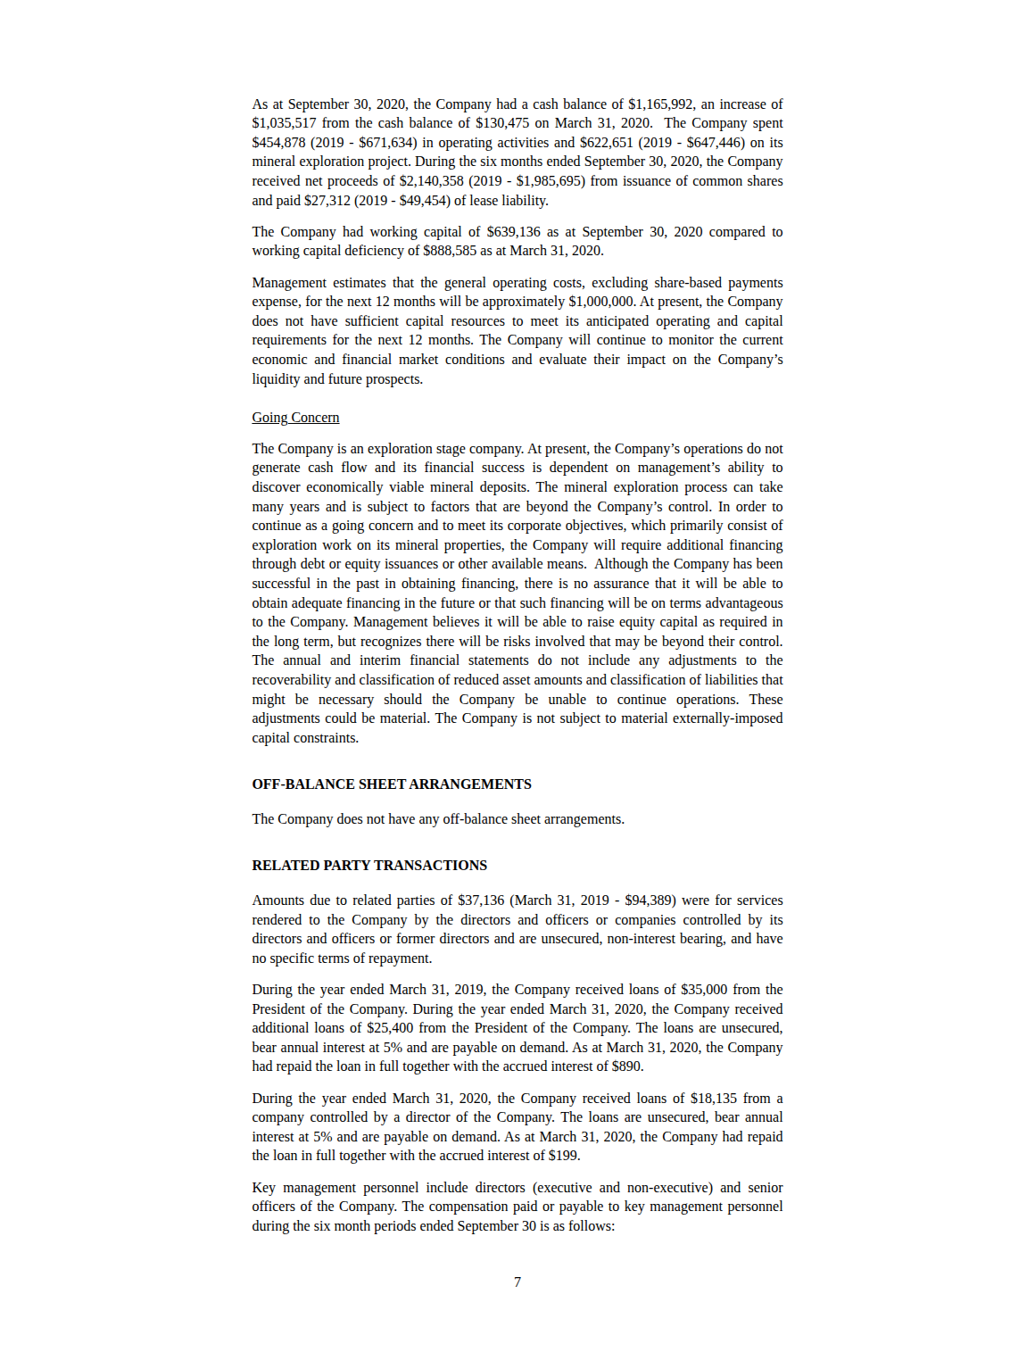As at September 30, 2020, the Company had a cash balance of $1,165,992, an increase of $1,035,517 from the cash balance of $130,475 on March 31, 2020. The Company spent $454,878 (2019 - $671,634) in operating activities and $622,651 (2019 - $647,446) on its mineral exploration project. During the six months ended September 30, 2020, the Company received net proceeds of $2,140,358 (2019 - $1,985,695) from issuance of common shares and paid $27,312 (2019 - $49,454) of lease liability.
The Company had working capital of $639,136 as at September 30, 2020 compared to working capital deficiency of $888,585 as at March 31, 2020.
Management estimates that the general operating costs, excluding share-based payments expense, for the next 12 months will be approximately $1,000,000. At present, the Company does not have sufficient capital resources to meet its anticipated operating and capital requirements for the next 12 months. The Company will continue to monitor the current economic and financial market conditions and evaluate their impact on the Company’s liquidity and future prospects.
Going Concern
The Company is an exploration stage company. At present, the Company’s operations do not generate cash flow and its financial success is dependent on management’s ability to discover economically viable mineral deposits. The mineral exploration process can take many years and is subject to factors that are beyond the Company’s control. In order to continue as a going concern and to meet its corporate objectives, which primarily consist of exploration work on its mineral properties, the Company will require additional financing through debt or equity issuances or other available means. Although the Company has been successful in the past in obtaining financing, there is no assurance that it will be able to obtain adequate financing in the future or that such financing will be on terms advantageous to the Company. Management believes it will be able to raise equity capital as required in the long term, but recognizes there will be risks involved that may be beyond their control. The annual and interim financial statements do not include any adjustments to the recoverability and classification of reduced asset amounts and classification of liabilities that might be necessary should the Company be unable to continue operations. These adjustments could be material. The Company is not subject to material externally-imposed capital constraints.
OFF-BALANCE SHEET ARRANGEMENTS
The Company does not have any off-balance sheet arrangements.
RELATED PARTY TRANSACTIONS
Amounts due to related parties of $37,136 (March 31, 2019 - $94,389) were for services rendered to the Company by the directors and officers or companies controlled by its directors and officers or former directors and are unsecured, non-interest bearing, and have no specific terms of repayment.
During the year ended March 31, 2019, the Company received loans of $35,000 from the President of the Company. During the year ended March 31, 2020, the Company received additional loans of $25,400 from the President of the Company. The loans are unsecured, bear annual interest at 5% and are payable on demand. As at March 31, 2020, the Company had repaid the loan in full together with the accrued interest of $890.
During the year ended March 31, 2020, the Company received loans of $18,135 from a company controlled by a director of the Company. The loans are unsecured, bear annual interest at 5% and are payable on demand. As at March 31, 2020, the Company had repaid the loan in full together with the accrued interest of $199.
Key management personnel include directors (executive and non-executive) and senior officers of the Company. The compensation paid or payable to key management personnel during the six month periods ended September 30 is as follows:
7